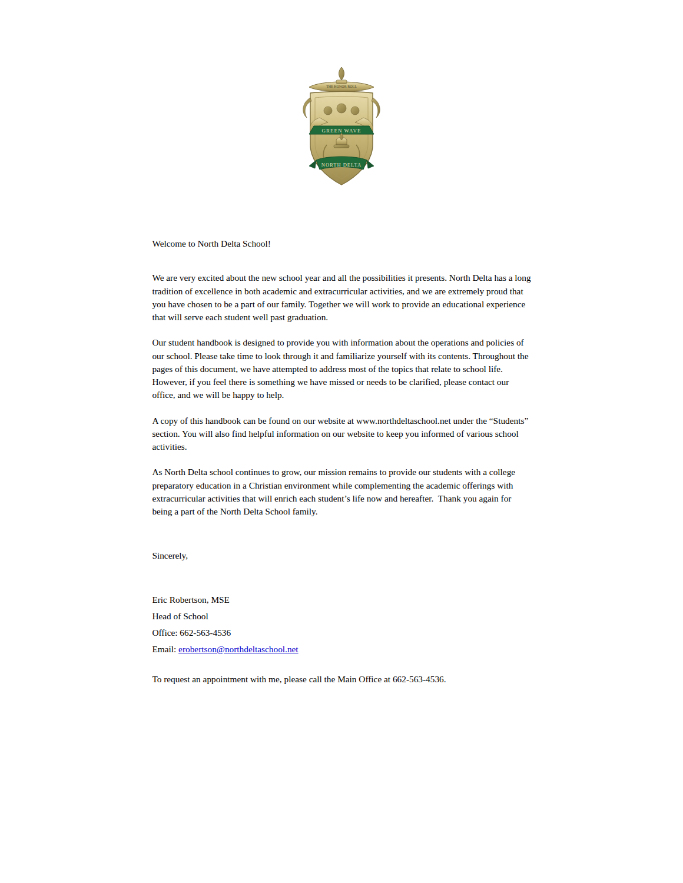North Delta School Green Wave crest THE HONOR ROLL GREEN WAVE NORTH DELTA
Welcome to North Delta School!
We are very excited about the new school year and all the possibilities it presents. North Delta has a long tradition of excellence in both academic and extracurricular activities, and we are extremely proud that you have chosen to be a part of our family. Together we will work to provide an educational experience that will serve each student well past graduation.
Our student handbook is designed to provide you with information about the operations and policies of our school. Please take time to look through it and familiarize yourself with its contents. Throughout the pages of this document, we have attempted to address most of the topics that relate to school life. However, if you feel there is something we have missed or needs to be clarified, please contact our office, and we will be happy to help.
A copy of this handbook can be found on our website at www.northdeltaschool.net under the “Students” section. You will also find helpful information on our website to keep you informed of various school activities.
As North Delta school continues to grow, our mission remains to provide our students with a college preparatory education in a Christian environment while complementing the academic offerings with extracurricular activities that will enrich each student’s life now and hereafter. Thank you again for being a part of the North Delta School family.
Sincerely,
Eric Robertson, MSE
Head of School
Office: 662-563-4536
Email: erobertson@northdeltaschool.net
To request an appointment with me, please call the Main Office at 662-563-4536.